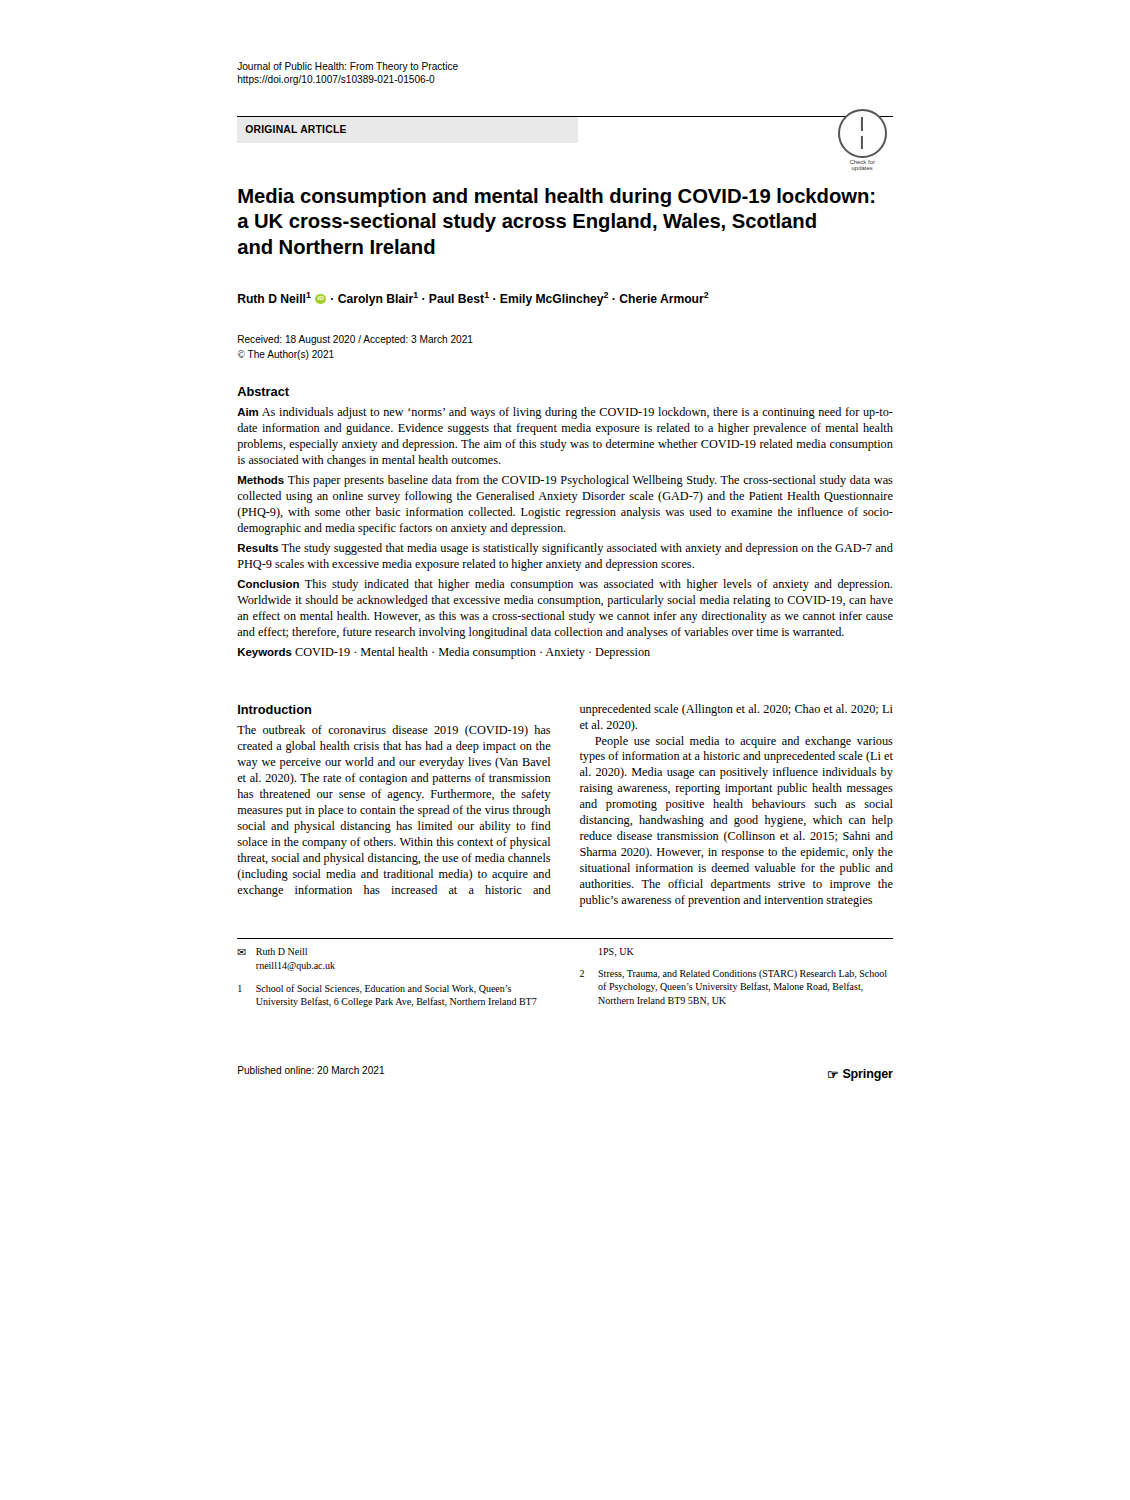Journal of Public Health: From Theory to Practice https://doi.org/10.1007/s10389-021-01506-0
ORIGINAL ARTICLE
Check for updates
Media consumption and mental health during COVID-19 lockdown:
a UK cross-sectional study across England, Wales, Scotland
and Northern Ireland
Ruth D Neill1 · Carolyn Blair1 · Paul Best1 · Emily McGlinchey2 · Cherie Armour2
Received: 18 August 2020 / Accepted: 3 March 2021 © The Author(s) 2021
Abstract
Aim As individuals adjust to new ‘norms’ and ways of living during the COVID-19 lockdown, there is a continuing need for up-to-date information and guidance. Evidence suggests that frequent media exposure is related to a higher prevalence of mental health problems, especially anxiety and depression. The aim of this study was to determine whether COVID-19 related media consumption is associated with changes in mental health outcomes.
Methods This paper presents baseline data from the COVID-19 Psychological Wellbeing Study. The cross-sectional study data was collected using an online survey following the Generalised Anxiety Disorder scale (GAD-7) and the Patient Health Questionnaire (PHQ-9), with some other basic information collected. Logistic regression analysis was used to examine the influence of socio-demographic and media specific factors on anxiety and depression.
Results The study suggested that media usage is statistically significantly associated with anxiety and depression on the GAD-7 and PHQ-9 scales with excessive media exposure related to higher anxiety and depression scores.
Conclusion This study indicated that higher media consumption was associated with higher levels of anxiety and depression. Worldwide it should be acknowledged that excessive media consumption, particularly social media relating to COVID-19, can have an effect on mental health. However, as this was a cross-sectional study we cannot infer any directionality as we cannot infer cause and effect; therefore, future research involving longitudinal data collection and analyses of variables over time is warranted.
Keywords COVID-19 · Mental health · Media consumption · Anxiety · Depression
Introduction
The outbreak of coronavirus disease 2019 (COVID-19) has created a global health crisis that has had a deep impact on the way we perceive our world and our everyday lives (Van Bavel et al. 2020). The rate of contagion and patterns of transmission has threatened our sense of agency. Furthermore, the safety measures put in place to contain the spread of the virus through social and physical distancing has limited our ability to find solace in the company of others. Within this context of physical threat, social and physical distancing, the use of media channels (including social media and traditional media) to acquire and exchange information has increased at a historic and unprecedented scale (Allington et al. 2020; Chao et al. 2020; Li et al. 2020).
People use social media to acquire and exchange various types of information at a historic and unprecedented scale (Li et al. 2020). Media usage can positively influence individuals by raising awareness, reporting important public health messages and promoting positive health behaviours such as social distancing, handwashing and good hygiene, which can help reduce disease transmission (Collinson et al. 2015; Sahni and Sharma 2020). However, in response to the epidemic, only the situational information is deemed valuable for the public and authorities. The official departments strive to improve the public’s awareness of prevention and intervention strategies
✉ Ruth D Neill rneill14@qub.ac.uk
1 School of Social Sciences, Education and Social Work, Queen’s University Belfast, 6 College Park Ave, Belfast, Northern Ireland BT7 1PS, UK
2 Stress, Trauma, and Related Conditions (STARC) Research Lab, School of Psychology, Queen’s University Belfast, Malone Road, Belfast, Northern Ireland BT9 5BN, UK
Published online: 20 March 2021 ☞Springer